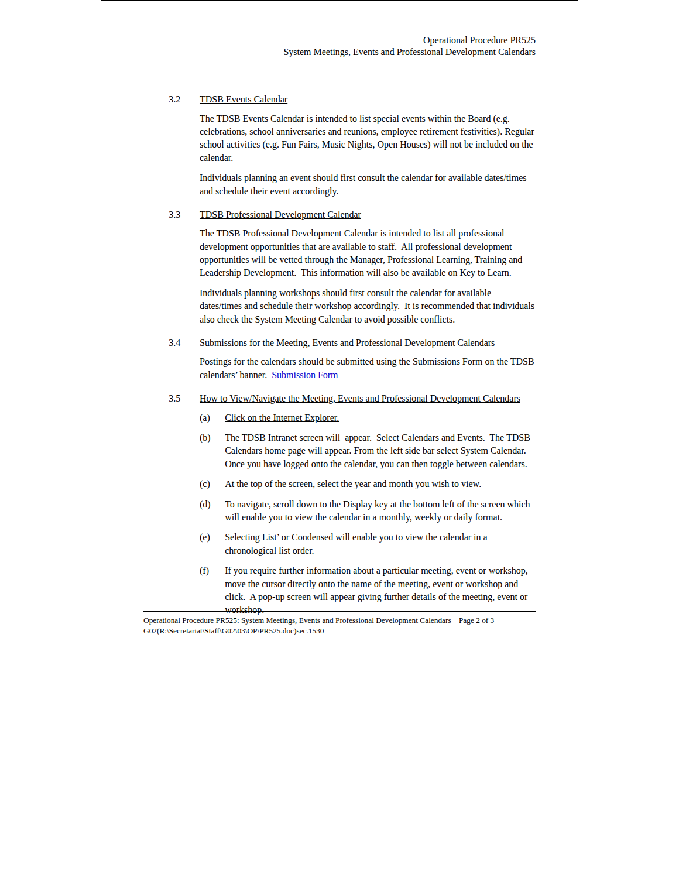Operational Procedure PR525 System Meetings, Events and Professional Development Calendars
3.2 TDSB Events Calendar
The TDSB Events Calendar is intended to list special events within the Board (e.g. celebrations, school anniversaries and reunions, employee retirement festivities). Regular school activities (e.g. Fun Fairs, Music Nights, Open Houses) will not be included on the calendar.
Individuals planning an event should first consult the calendar for available dates/times and schedule their event accordingly.
3.3 TDSB Professional Development Calendar
The TDSB Professional Development Calendar is intended to list all professional development opportunities that are available to staff. All professional development opportunities will be vetted through the Manager, Professional Learning, Training and Leadership Development. This information will also be available on Key to Learn.
Individuals planning workshops should first consult the calendar for available dates/times and schedule their workshop accordingly. It is recommended that individuals also check the System Meeting Calendar to avoid possible conflicts.
3.4 Submissions for the Meeting, Events and Professional Development Calendars
Postings for the calendars should be submitted using the Submissions Form on the TDSB calendars’ banner. Submission Form
3.5 How to View/Navigate the Meeting, Events and Professional Development Calendars
(a) Click on the Internet Explorer.
(b) The TDSB Intranet screen will appear. Select Calendars and Events. The TDSB Calendars home page will appear. From the left side bar select System Calendar. Once you have logged onto the calendar, you can then toggle between calendars.
(c) At the top of the screen, select the year and month you wish to view.
(d) To navigate, scroll down to the Display key at the bottom left of the screen which will enable you to view the calendar in a monthly, weekly or daily format.
(e) Selecting List’ or Condensed will enable you to view the calendar in a chronological list order.
(f) If you require further information about a particular meeting, event or workshop, move the cursor directly onto the name of the meeting, event or workshop and click. A pop-up screen will appear giving further details of the meeting, event or workshop.
Operational Procedure PR525: System Meetings, Events and Professional Development Calendars Page 2 of 3 G02(R:\Secretariat\Staff\G02\03\OP\PR525.doc)sec.1530